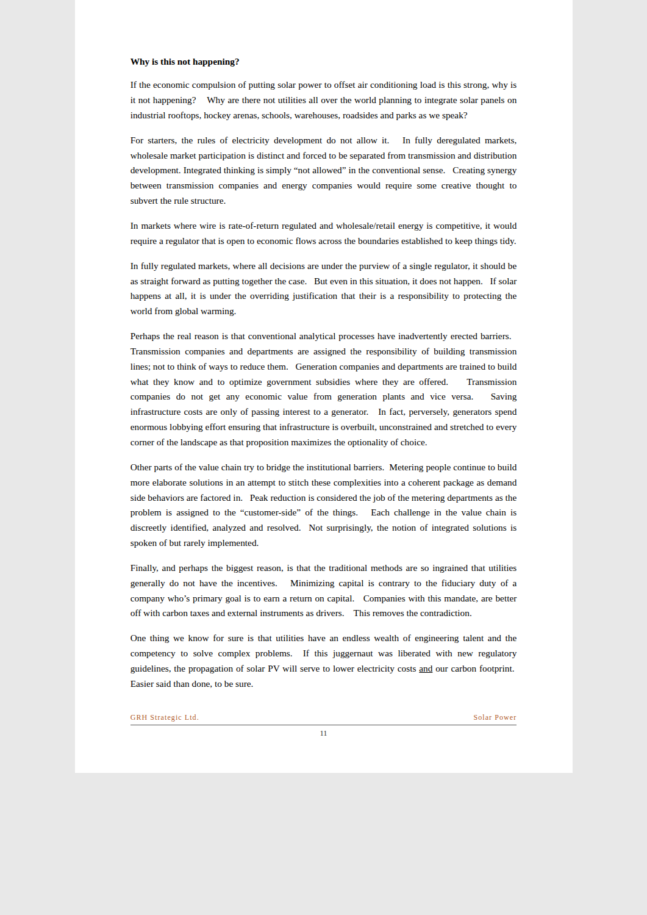Why is this not happening?
If the economic compulsion of putting solar power to offset air conditioning load is this strong, why is it not happening? Why are there not utilities all over the world planning to integrate solar panels on industrial rooftops, hockey arenas, schools, warehouses, roadsides and parks as we speak?
For starters, the rules of electricity development do not allow it. In fully deregulated markets, wholesale market participation is distinct and forced to be separated from transmission and distribution development. Integrated thinking is simply “not allowed” in the conventional sense. Creating synergy between transmission companies and energy companies would require some creative thought to subvert the rule structure.
In markets where wire is rate-of-return regulated and wholesale/retail energy is competitive, it would require a regulator that is open to economic flows across the boundaries established to keep things tidy.
In fully regulated markets, where all decisions are under the purview of a single regulator, it should be as straight forward as putting together the case. But even in this situation, it does not happen. If solar happens at all, it is under the overriding justification that their is a responsibility to protecting the world from global warming.
Perhaps the real reason is that conventional analytical processes have inadvertently erected barriers. Transmission companies and departments are assigned the responsibility of building transmission lines; not to think of ways to reduce them. Generation companies and departments are trained to build what they know and to optimize government subsidies where they are offered. Transmission companies do not get any economic value from generation plants and vice versa. Saving infrastructure costs are only of passing interest to a generator. In fact, perversely, generators spend enormous lobbying effort ensuring that infrastructure is overbuilt, unconstrained and stretched to every corner of the landscape as that proposition maximizes the optionality of choice.
Other parts of the value chain try to bridge the institutional barriers. Metering people continue to build more elaborate solutions in an attempt to stitch these complexities into a coherent package as demand side behaviors are factored in. Peak reduction is considered the job of the metering departments as the problem is assigned to the “customer-side” of the things. Each challenge in the value chain is discreetly identified, analyzed and resolved. Not surprisingly, the notion of integrated solutions is spoken of but rarely implemented.
Finally, and perhaps the biggest reason, is that the traditional methods are so ingrained that utilities generally do not have the incentives. Minimizing capital is contrary to the fiduciary duty of a company who’s primary goal is to earn a return on capital. Companies with this mandate, are better off with carbon taxes and external instruments as drivers. This removes the contradiction.
One thing we know for sure is that utilities have an endless wealth of engineering talent and the competency to solve complex problems. If this juggernaut was liberated with new regulatory guidelines, the propagation of solar PV will serve to lower electricity costs and our carbon footprint. Easier said than done, to be sure.
GRH Strategic Ltd. Solar Power
11